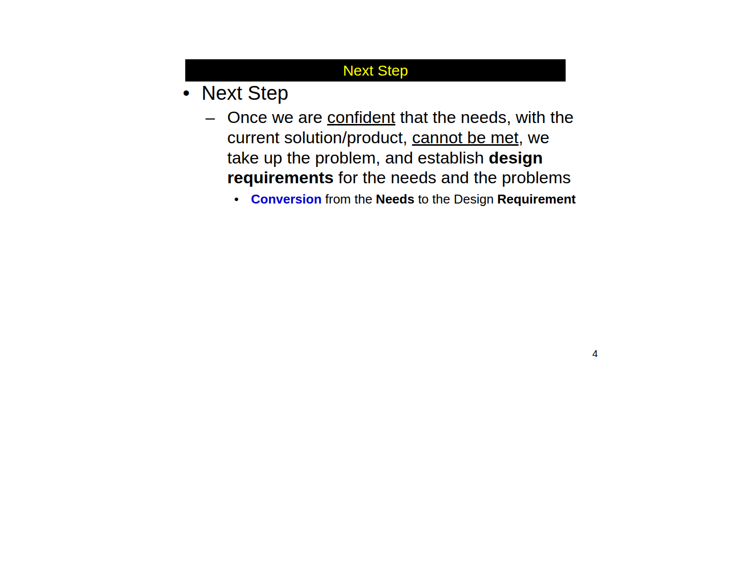Next Step
Next Step
Once we are confident that the needs, with the current solution/product, cannot be met, we take up the problem, and establish design requirements for the needs and the problems
Conversion from the Needs to the Design Requirement
4